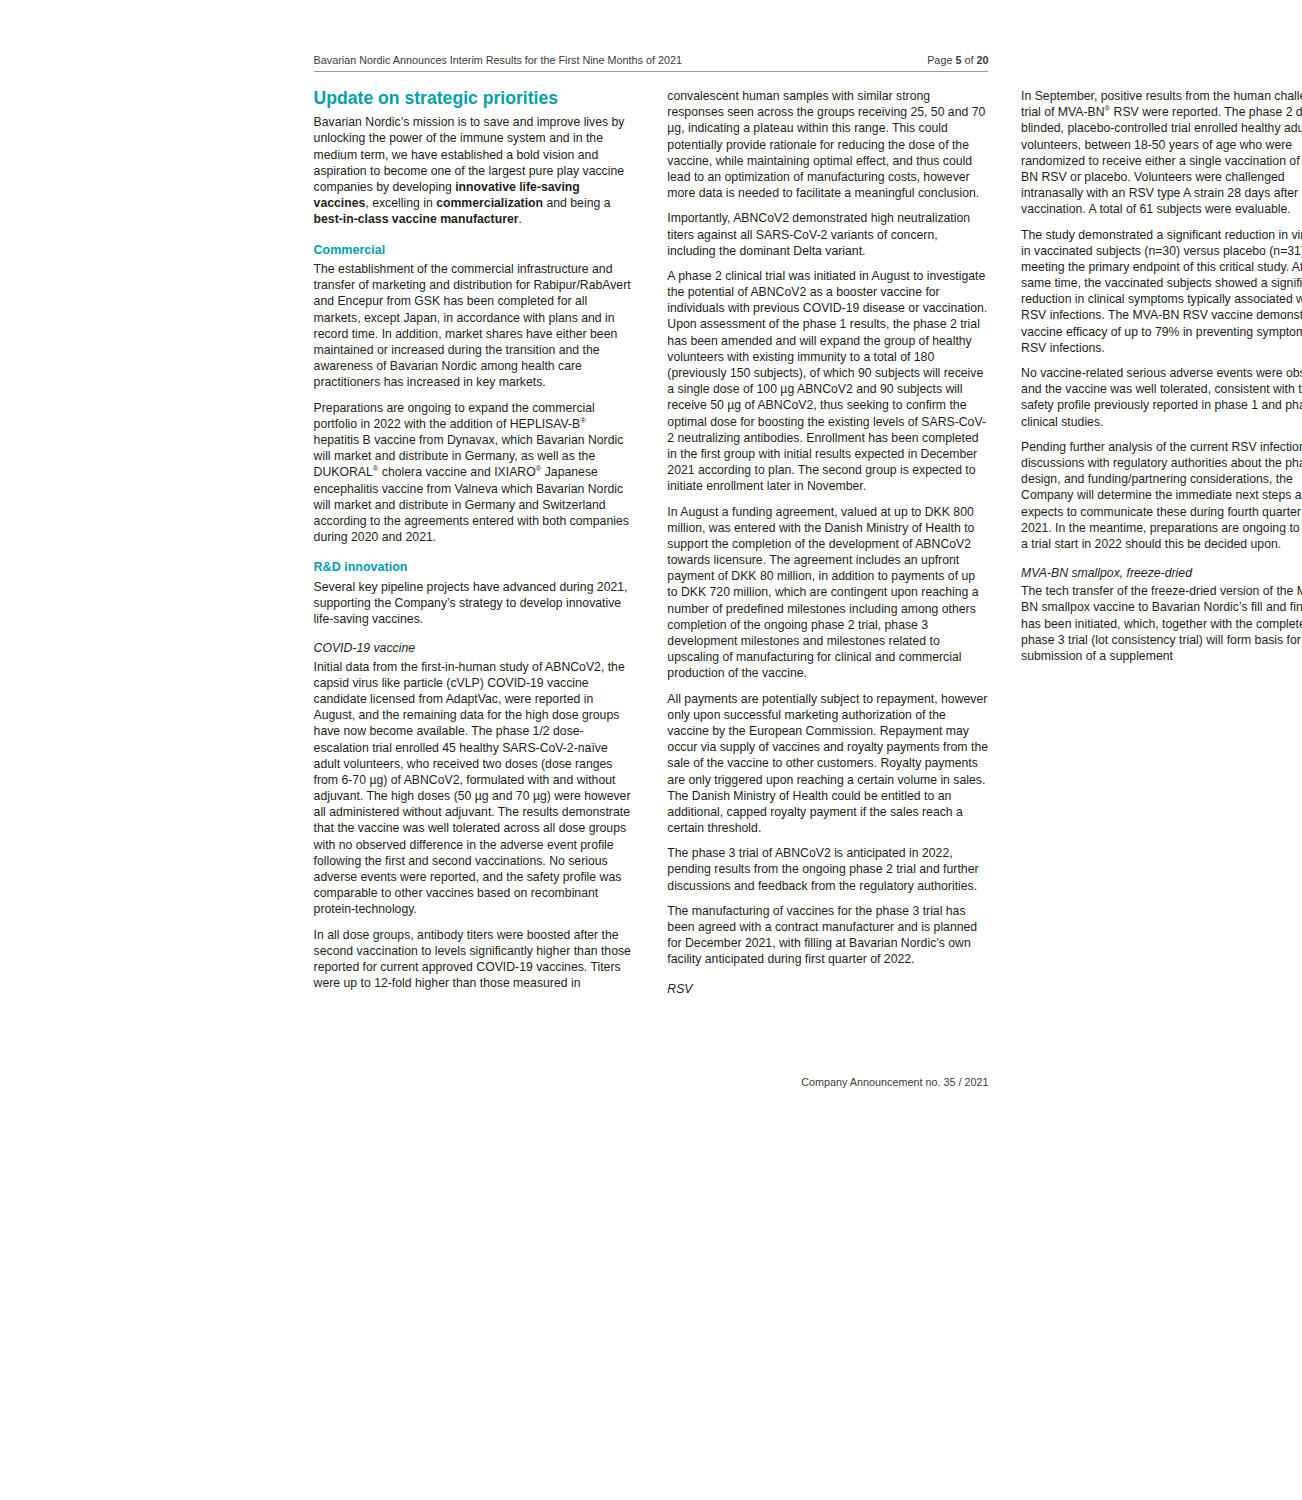Bavarian Nordic Announces Interim Results for the First Nine Months of 2021
Page 5 of 20
Update on strategic priorities
Bavarian Nordic’s mission is to save and improve lives by unlocking the power of the immune system and in the medium term, we have established a bold vision and aspiration to become one of the largest pure play vaccine companies by developing innovative life-saving vaccines, excelling in commercialization and being a best-in-class vaccine manufacturer.
Commercial
The establishment of the commercial infrastructure and transfer of marketing and distribution for Rabipur/RabAvert and Encepur from GSK has been completed for all markets, except Japan, in accordance with plans and in record time. In addition, market shares have either been maintained or increased during the transition and the awareness of Bavarian Nordic among health care practitioners has increased in key markets.
Preparations are ongoing to expand the commercial portfolio in 2022 with the addition of HEPLISAV-B® hepatitis B vaccine from Dynavax, which Bavarian Nordic will market and distribute in Germany, as well as the DUKORAL® cholera vaccine and IXIARO® Japanese encephalitis vaccine from Valneva which Bavarian Nordic will market and distribute in Germany and Switzerland according to the agreements entered with both companies during 2020 and 2021.
R&D innovation
Several key pipeline projects have advanced during 2021, supporting the Company’s strategy to develop innovative life-saving vaccines.
COVID-19 vaccine
Initial data from the first-in-human study of ABNCoV2, the capsid virus like particle (cVLP) COVID-19 vaccine candidate licensed from AdaptVac, were reported in August, and the remaining data for the high dose groups have now become available. The phase 1/2 dose-escalation trial enrolled 45 healthy SARS-CoV-2-naïve adult volunteers, who received two doses (dose ranges from 6-70 µg) of ABNCoV2, formulated with and without adjuvant. The high doses (50 µg and 70 µg) were however all administered without adjuvant. The results demonstrate that the vaccine was well tolerated across all dose groups with no observed difference in the adverse event profile following the first and second vaccinations. No serious adverse events were reported, and the safety profile was comparable to other vaccines based on recombinant protein-technology.
In all dose groups, antibody titers were boosted after the second vaccination to levels significantly higher than those reported for current approved COVID-19 vaccines. Titers were up to 12-fold higher than those measured in convalescent human samples with similar strong responses seen across the groups receiving 25, 50 and 70 µg, indicating a plateau within this range. This could potentially provide rationale for reducing the dose of the vaccine, while maintaining optimal effect, and thus could lead to an optimization of manufacturing costs, however more data is needed to facilitate a meaningful conclusion.
Importantly, ABNCoV2 demonstrated high neutralization titers against all SARS-CoV-2 variants of concern, including the dominant Delta variant.
A phase 2 clinical trial was initiated in August to investigate the potential of ABNCoV2 as a booster vaccine for individuals with previous COVID-19 disease or vaccination. Upon assessment of the phase 1 results, the phase 2 trial has been amended and will expand the group of healthy volunteers with existing immunity to a total of 180 (previously 150 subjects), of which 90 subjects will receive a single dose of 100 µg ABNCoV2 and 90 subjects will receive 50 µg of ABNCoV2, thus seeking to confirm the optimal dose for boosting the existing levels of SARS-CoV-2 neutralizing antibodies. Enrollment has been completed in the first group with initial results expected in December 2021 according to plan. The second group is expected to initiate enrollment later in November.
In August a funding agreement, valued at up to DKK 800 million, was entered with the Danish Ministry of Health to support the completion of the development of ABNCoV2 towards licensure. The agreement includes an upfront payment of DKK 80 million, in addition to payments of up to DKK 720 million, which are contingent upon reaching a number of predefined milestones including among others completion of the ongoing phase 2 trial, phase 3 development milestones and milestones related to upscaling of manufacturing for clinical and commercial production of the vaccine.
All payments are potentially subject to repayment, however only upon successful marketing authorization of the vaccine by the European Commission. Repayment may occur via supply of vaccines and royalty payments from the sale of the vaccine to other customers. Royalty payments are only triggered upon reaching a certain volume in sales. The Danish Ministry of Health could be entitled to an additional, capped royalty payment if the sales reach a certain threshold.
The phase 3 trial of ABNCoV2 is anticipated in 2022, pending results from the ongoing phase 2 trial and further discussions and feedback from the regulatory authorities.
The manufacturing of vaccines for the phase 3 trial has been agreed with a contract manufacturer and is planned for December 2021, with filling at Bavarian Nordic’s own facility anticipated during first quarter of 2022.
RSV
In September, positive results from the human challenge trial of MVA-BN® RSV were reported. The phase 2 double-blinded, placebo-controlled trial enrolled healthy adult volunteers, between 18-50 years of age who were randomized to receive either a single vaccination of MVA-BN RSV or placebo. Volunteers were challenged intranasally with an RSV type A strain 28 days after vaccination. A total of 61 subjects were evaluable.
The study demonstrated a significant reduction in viral load in vaccinated subjects (n=30) versus placebo (n=31), thus meeting the primary endpoint of this critical study. At the same time, the vaccinated subjects showed a significant reduction in clinical symptoms typically associated with RSV infections. The MVA-BN RSV vaccine demonstrated a vaccine efficacy of up to 79% in preventing symptomatic RSV infections.
No vaccine-related serious adverse events were observed, and the vaccine was well tolerated, consistent with the safety profile previously reported in phase 1 and phase 2 clinical studies.
Pending further analysis of the current RSV infection rates, discussions with regulatory authorities about the phase 3 design, and funding/partnering considerations, the Company will determine the immediate next steps and expects to communicate these during fourth quarter of 2021. In the meantime, preparations are ongoing to enable a trial start in 2022 should this be decided upon.
MVA-BN smallpox, freeze-dried
The tech transfer of the freeze-dried version of the MVA-BN smallpox vaccine to Bavarian Nordic’s fill and finish line has been initiated, which, together with the completed phase 3 trial (lot consistency trial) will form basis for submission of a supplement
Company Announcement no. 35 / 2021